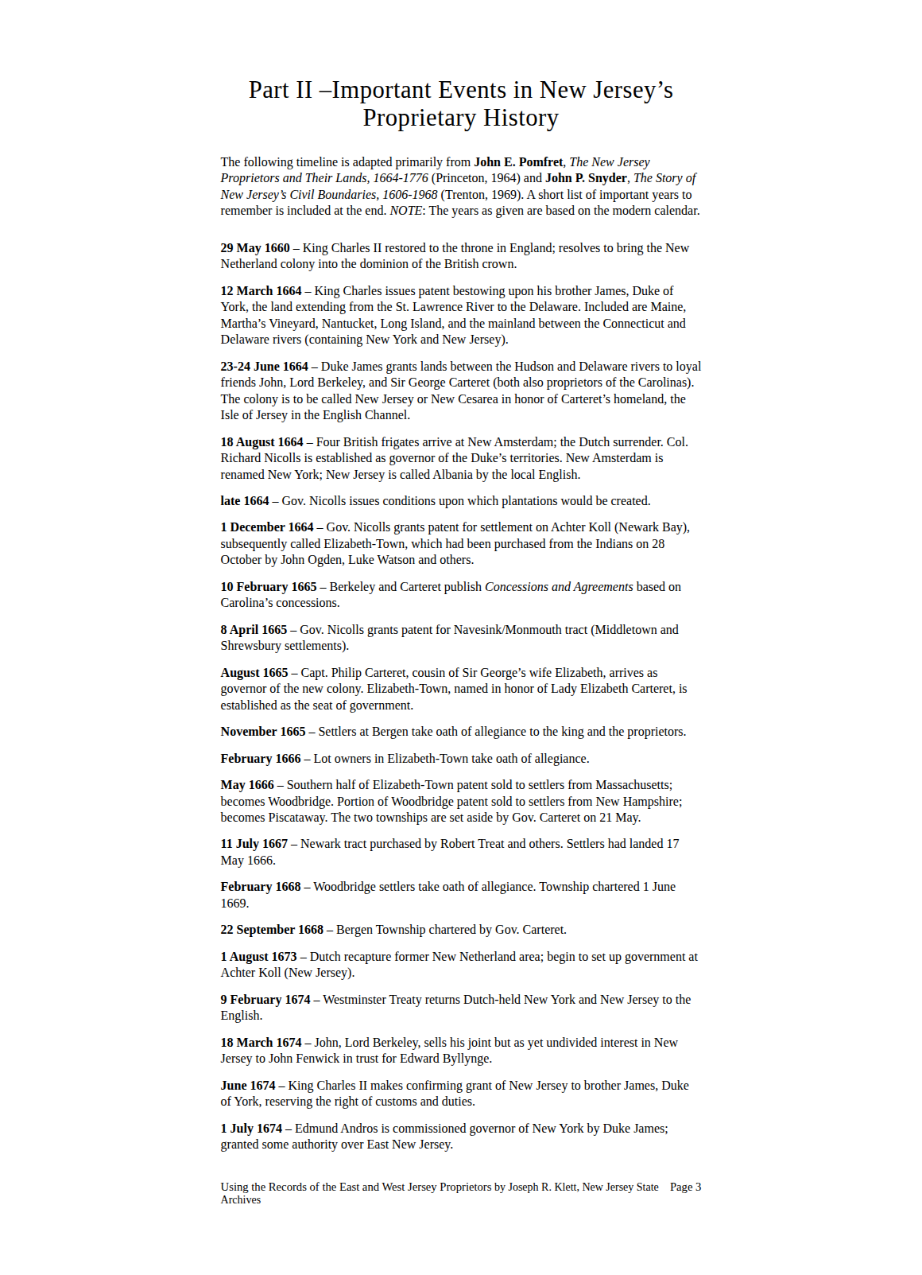Part II –Important Events in New Jersey’s Proprietary History
The following timeline is adapted primarily from John E. Pomfret, The New Jersey Proprietors and Their Lands, 1664-1776 (Princeton, 1964) and John P. Snyder, The Story of New Jersey’s Civil Boundaries, 1606-1968 (Trenton, 1969). A short list of important years to remember is included at the end. NOTE: The years as given are based on the modern calendar.
29 May 1660 – King Charles II restored to the throne in England; resolves to bring the New Netherland colony into the dominion of the British crown.
12 March 1664 – King Charles issues patent bestowing upon his brother James, Duke of York, the land extending from the St. Lawrence River to the Delaware. Included are Maine, Martha’s Vineyard, Nantucket, Long Island, and the mainland between the Connecticut and Delaware rivers (containing New York and New Jersey).
23-24 June 1664 – Duke James grants lands between the Hudson and Delaware rivers to loyal friends John, Lord Berkeley, and Sir George Carteret (both also proprietors of the Carolinas). The colony is to be called New Jersey or New Cesarea in honor of Carteret’s homeland, the Isle of Jersey in the English Channel.
18 August 1664 – Four British frigates arrive at New Amsterdam; the Dutch surrender. Col. Richard Nicolls is established as governor of the Duke’s territories. New Amsterdam is renamed New York; New Jersey is called Albania by the local English.
late 1664 – Gov. Nicolls issues conditions upon which plantations would be created.
1 December 1664 – Gov. Nicolls grants patent for settlement on Achter Koll (Newark Bay), subsequently called Elizabeth-Town, which had been purchased from the Indians on 28 October by John Ogden, Luke Watson and others.
10 February 1665 – Berkeley and Carteret publish Concessions and Agreements based on Carolina’s concessions.
8 April 1665 – Gov. Nicolls grants patent for Navesink/Monmouth tract (Middletown and Shrewsbury settlements).
August 1665 – Capt. Philip Carteret, cousin of Sir George’s wife Elizabeth, arrives as governor of the new colony. Elizabeth-Town, named in honor of Lady Elizabeth Carteret, is established as the seat of government.
November 1665 – Settlers at Bergen take oath of allegiance to the king and the proprietors.
February 1666 – Lot owners in Elizabeth-Town take oath of allegiance.
May 1666 – Southern half of Elizabeth-Town patent sold to settlers from Massachusetts; becomes Woodbridge. Portion of Woodbridge patent sold to settlers from New Hampshire; becomes Piscataway. The two townships are set aside by Gov. Carteret on 21 May.
11 July 1667 – Newark tract purchased by Robert Treat and others. Settlers had landed 17 May 1666.
February 1668 – Woodbridge settlers take oath of allegiance. Township chartered 1 June 1669.
22 September 1668 – Bergen Township chartered by Gov. Carteret.
1 August 1673 – Dutch recapture former New Netherland area; begin to set up government at Achter Koll (New Jersey).
9 February 1674 – Westminster Treaty returns Dutch-held New York and New Jersey to the English.
18 March 1674 – John, Lord Berkeley, sells his joint but as yet undivided interest in New Jersey to John Fenwick in trust for Edward Byllynge.
June 1674 – King Charles II makes confirming grant of New Jersey to brother James, Duke of York, reserving the right of customs and duties.
1 July 1674 – Edmund Andros is commissioned governor of New York by Duke James; granted some authority over East New Jersey.
Using the Records of the East and West Jersey Proprietors by Joseph R. Klett, New Jersey State Archives
Page 3